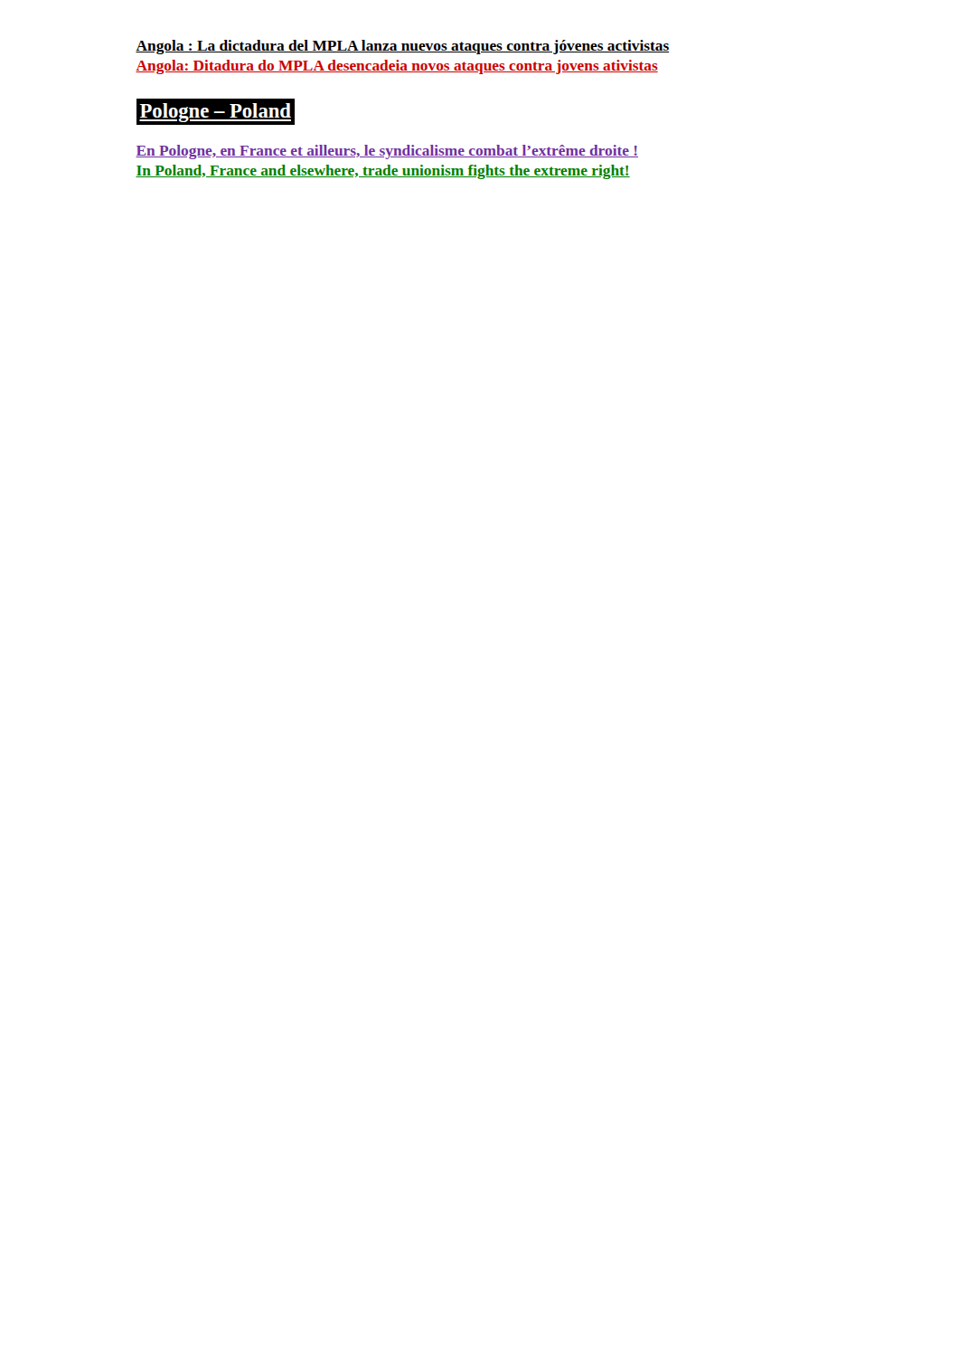Angola : La dictadura del MPLA lanza nuevos ataques contra jóvenes activistas
Angola: Ditadura do MPLA desencadeia novos ataques contra jovens ativistas
Pologne – Poland
En Pologne, en France et ailleurs, le syndicalisme combat l’extrême droite !
In Poland, France and elsewhere, trade unionism fights the extreme right!